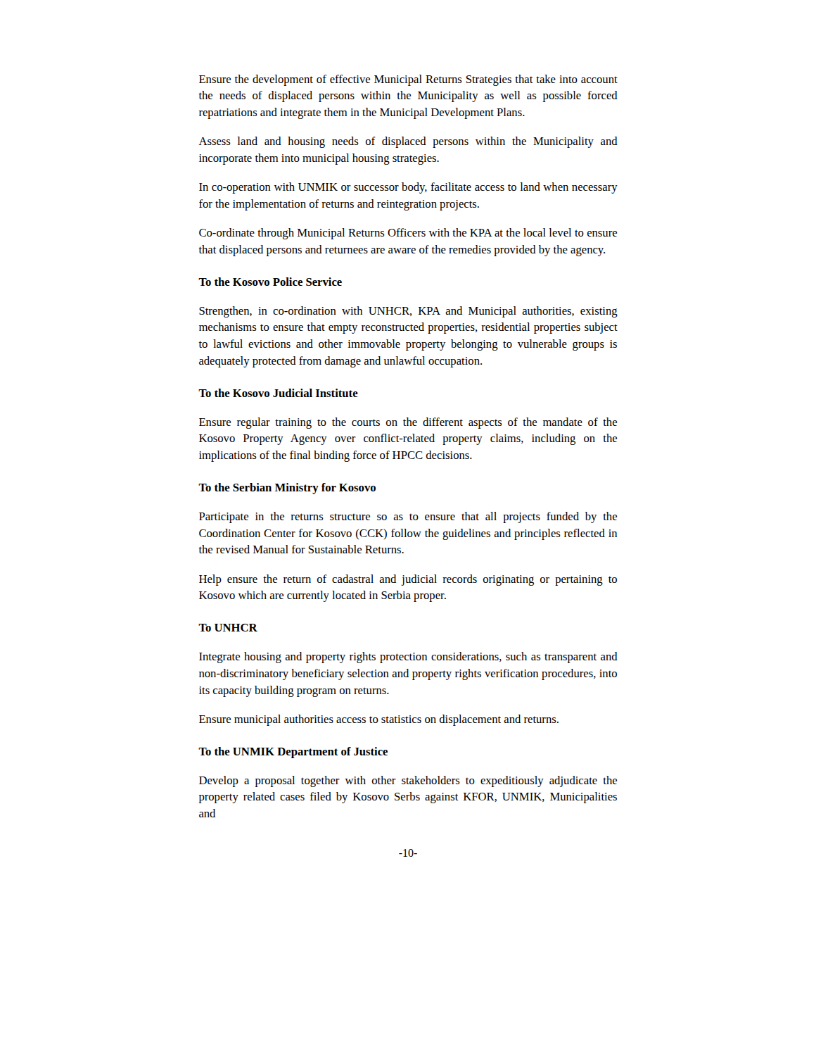Ensure the development of effective Municipal Returns Strategies that take into account the needs of displaced persons within the Municipality as well as possible forced repatriations and integrate them in the Municipal Development Plans.
Assess land and housing needs of displaced persons within the Municipality and incorporate them into municipal housing strategies.
In co-operation with UNMIK or successor body, facilitate access to land when necessary for the implementation of returns and reintegration projects.
Co-ordinate through Municipal Returns Officers with the KPA at the local level to ensure that displaced persons and returnees are aware of the remedies provided by the agency.
To the Kosovo Police Service
Strengthen, in co-ordination with UNHCR, KPA and Municipal authorities, existing mechanisms to ensure that empty reconstructed properties, residential properties subject to lawful evictions and other immovable property belonging to vulnerable groups is adequately protected from damage and unlawful occupation.
To the Kosovo Judicial Institute
Ensure regular training to the courts on the different aspects of the mandate of the Kosovo Property Agency over conflict-related property claims, including on the implications of the final binding force of HPCC decisions.
To the Serbian Ministry for Kosovo
Participate in the returns structure so as to ensure that all projects funded by the Coordination Center for Kosovo (CCK) follow the guidelines and principles reflected in the revised Manual for Sustainable Returns.
Help ensure the return of cadastral and judicial records originating or pertaining to Kosovo which are currently located in Serbia proper.
To UNHCR
Integrate housing and property rights protection considerations, such as transparent and non-discriminatory beneficiary selection and property rights verification procedures, into its capacity building program on returns.
Ensure municipal authorities access to statistics on displacement and returns.
To the UNMIK Department of Justice
Develop a proposal together with other stakeholders to expeditiously adjudicate the property related cases filed by Kosovo Serbs against KFOR, UNMIK, Municipalities and
-10-